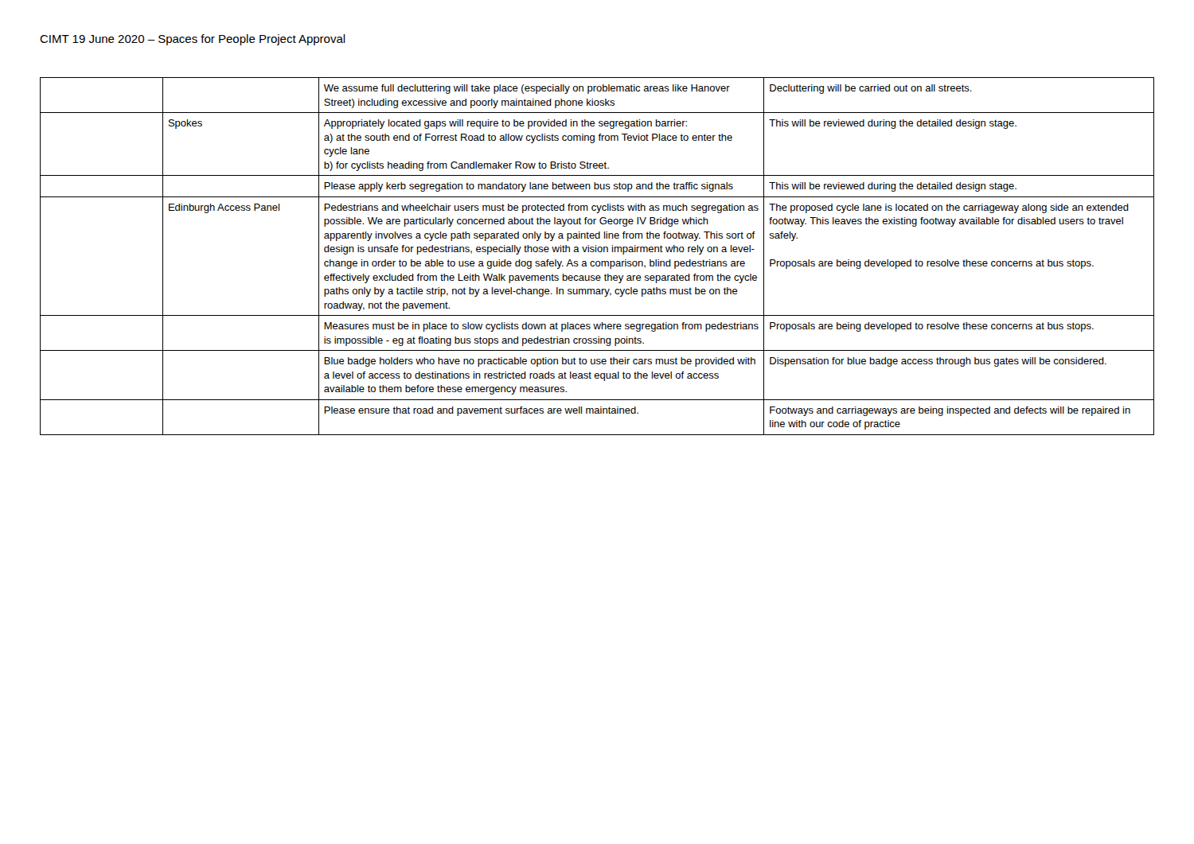CIMT 19 June 2020 – Spaces for People Project Approval
| | | We assume full decluttering will take place (especially on problematic areas like Hanover Street) including excessive and poorly maintained phone kiosks | Decluttering will be carried out on all streets. |
| | Spokes | Appropriately located gaps will require to be provided in the segregation barrier: a) at the south end of Forrest Road to allow cyclists coming from Teviot Place to enter the cycle lane b) for cyclists heading from Candlemaker Row to Bristo Street. | This will be reviewed during the detailed design stage. |
| | | Please apply kerb segregation to mandatory lane between bus stop and the traffic signals | This will be reviewed during the detailed design stage. |
| | Edinburgh Access Panel | Pedestrians and wheelchair users must be protected from cyclists with as much segregation as possible. We are particularly concerned about the layout for George IV Bridge which apparently involves a cycle path separated only by a painted line from the footway. This sort of design is unsafe for pedestrians, especially those with a vision impairment who rely on a level-change in order to be able to use a guide dog safely. As a comparison, blind pedestrians are effectively excluded from the Leith Walk pavements because they are separated from the cycle paths only by a tactile strip, not by a level-change. In summary, cycle paths must be on the roadway, not the pavement. | The proposed cycle lane is located on the carriageway along side an extended footway. This leaves the existing footway available for disabled users to travel safely. Proposals are being developed to resolve these concerns at bus stops. |
| | | Measures must be in place to slow cyclists down at places where segregation from pedestrians is impossible - eg at floating bus stops and pedestrian crossing points. | Proposals are being developed to resolve these concerns at bus stops. |
| | | Blue badge holders who have no practicable option but to use their cars must be provided with a level of access to destinations in restricted roads at least equal to the level of access available to them before these emergency measures. | Dispensation for blue badge access through bus gates will be considered. |
| | | Please ensure that road and pavement surfaces are well maintained. | Footways and carriageways are being inspected and defects will be repaired in line with our code of practice |